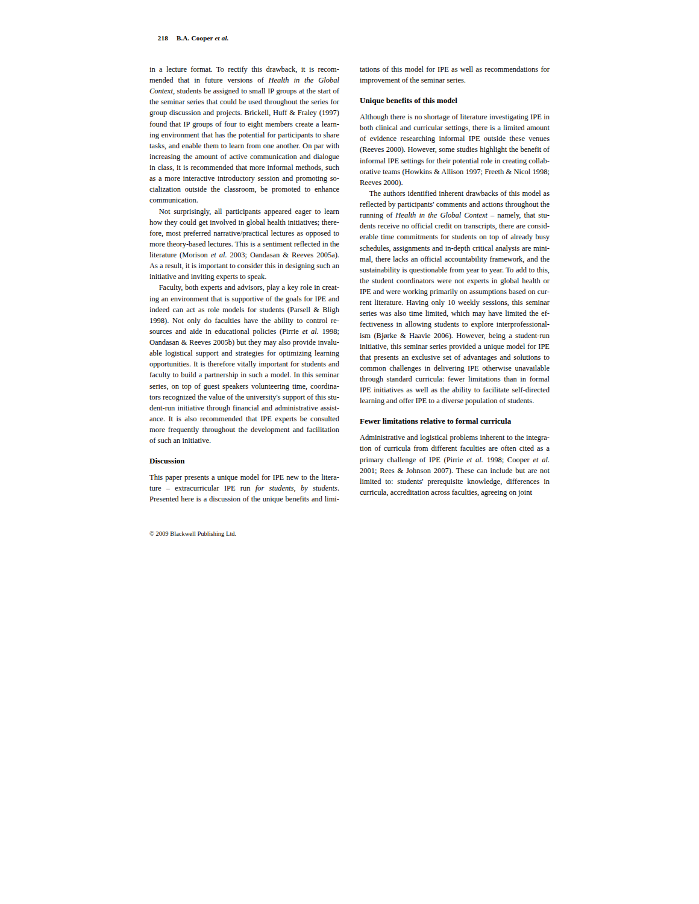218 B.A. Cooper et al.
in a lecture format. To rectify this drawback, it is recommended that in future versions of Health in the Global Context, students be assigned to small IP groups at the start of the seminar series that could be used throughout the series for group discussion and projects. Brickell, Huff & Fraley (1997) found that IP groups of four to eight members create a learning environment that has the potential for participants to share tasks, and enable them to learn from one another. On par with increasing the amount of active communication and dialogue in class, it is recommended that more informal methods, such as a more interactive introductory session and promoting socialization outside the classroom, be promoted to enhance communication.
Not surprisingly, all participants appeared eager to learn how they could get involved in global health initiatives; therefore, most preferred narrative/practical lectures as opposed to more theory-based lectures. This is a sentiment reflected in the literature (Morison et al. 2003; Oandasan & Reeves 2005a). As a result, it is important to consider this in designing such an initiative and inviting experts to speak.
Faculty, both experts and advisors, play a key role in creating an environment that is supportive of the goals for IPE and indeed can act as role models for students (Parsell & Bligh 1998). Not only do faculties have the ability to control resources and aide in educational policies (Pirrie et al. 1998; Oandasan & Reeves 2005b) but they may also provide invaluable logistical support and strategies for optimizing learning opportunities. It is therefore vitally important for students and faculty to build a partnership in such a model. In this seminar series, on top of guest speakers volunteering time, coordinators recognized the value of the university's support of this student-run initiative through financial and administrative assistance. It is also recommended that IPE experts be consulted more frequently throughout the development and facilitation of such an initiative.
Discussion
This paper presents a unique model for IPE new to the literature – extracurricular IPE run for students, by students. Presented here is a discussion of the unique benefits and limitations of this model for IPE as well as recommendations for improvement of the seminar series.
Unique benefits of this model
Although there is no shortage of literature investigating IPE in both clinical and curricular settings, there is a limited amount of evidence researching informal IPE outside these venues (Reeves 2000). However, some studies highlight the benefit of informal IPE settings for their potential role in creating collaborative teams (Howkins & Allison 1997; Freeth & Nicol 1998; Reeves 2000).
The authors identified inherent drawbacks of this model as reflected by participants' comments and actions throughout the running of Health in the Global Context – namely, that students receive no official credit on transcripts, there are considerable time commitments for students on top of already busy schedules, assignments and in-depth critical analysis are minimal, there lacks an official accountability framework, and the sustainability is questionable from year to year. To add to this, the student coordinators were not experts in global health or IPE and were working primarily on assumptions based on current literature. Having only 10 weekly sessions, this seminar series was also time limited, which may have limited the effectiveness in allowing students to explore interprofessionalism (Bjørke & Haavie 2006). However, being a student-run initiative, this seminar series provided a unique model for IPE that presents an exclusive set of advantages and solutions to common challenges in delivering IPE otherwise unavailable through standard curricula: fewer limitations than in formal IPE initiatives as well as the ability to facilitate self-directed learning and offer IPE to a diverse population of students.
Fewer limitations relative to formal curricula
Administrative and logistical problems inherent to the integration of curricula from different faculties are often cited as a primary challenge of IPE (Pirrie et al. 1998; Cooper et al. 2001; Rees & Johnson 2007). These can include but are not limited to: students' prerequisite knowledge, differences in curricula, accreditation across faculties, agreeing on joint
© 2009 Blackwell Publishing Ltd.